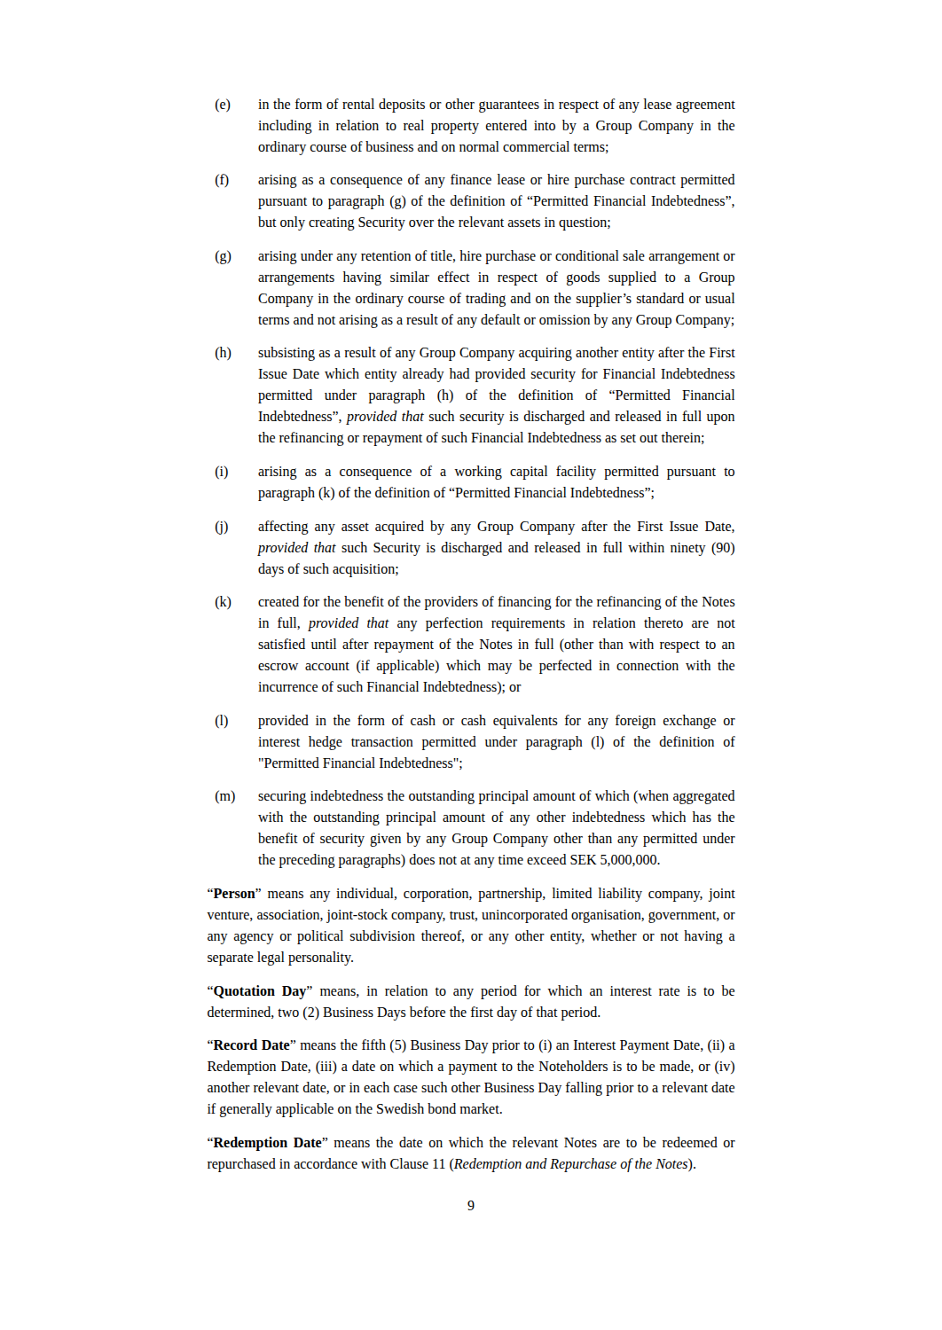(e)
in the form of rental deposits or other guarantees in respect of any lease agreement including in relation to real property entered into by a Group Company in the ordinary course of business and on normal commercial terms;
(f)
arising as a consequence of any finance lease or hire purchase contract permitted pursuant to paragraph (g) of the definition of “Permitted Financial Indebtedness”, but only creating Security over the relevant assets in question;
(g)
arising under any retention of title, hire purchase or conditional sale arrangement or arrangements having similar effect in respect of goods supplied to a Group Company in the ordinary course of trading and on the supplier’s standard or usual terms and not arising as a result of any default or omission by any Group Company;
(h)
subsisting as a result of any Group Company acquiring another entity after the First Issue Date which entity already had provided security for Financial Indebtedness permitted under paragraph (h) of the definition of “Permitted Financial Indebtedness”, provided that such security is discharged and released in full upon the refinancing or repayment of such Financial Indebtedness as set out therein;
(i)
arising as a consequence of a working capital facility permitted pursuant to paragraph (k) of the definition of “Permitted Financial Indebtedness”;
(j)
affecting any asset acquired by any Group Company after the First Issue Date, provided that such Security is discharged and released in full within ninety (90) days of such acquisition;
(k)
created for the benefit of the providers of financing for the refinancing of the Notes in full, provided that any perfection requirements in relation thereto are not satisfied until after repayment of the Notes in full (other than with respect to an escrow account (if applicable) which may be perfected in connection with the incurrence of such Financial Indebtedness); or
(l)
provided in the form of cash or cash equivalents for any foreign exchange or interest hedge transaction permitted under paragraph (l) of the definition of "Permitted Financial Indebtedness";
(m)
securing indebtedness the outstanding principal amount of which (when aggregated with the outstanding principal amount of any other indebtedness which has the benefit of security given by any Group Company other than any permitted under the preceding paragraphs) does not at any time exceed SEK 5,000,000.
“Person” means any individual, corporation, partnership, limited liability company, joint venture, association, joint-stock company, trust, unincorporated organisation, government, or any agency or political subdivision thereof, or any other entity, whether or not having a separate legal personality.
“Quotation Day” means, in relation to any period for which an interest rate is to be determined, two (2) Business Days before the first day of that period.
“Record Date” means the fifth (5) Business Day prior to (i) an Interest Payment Date, (ii) a Redemption Date, (iii) a date on which a payment to the Noteholders is to be made, or (iv) another relevant date, or in each case such other Business Day falling prior to a relevant date if generally applicable on the Swedish bond market.
“Redemption Date” means the date on which the relevant Notes are to be redeemed or repurchased in accordance with Clause 11 (Redemption and Repurchase of the Notes).
9